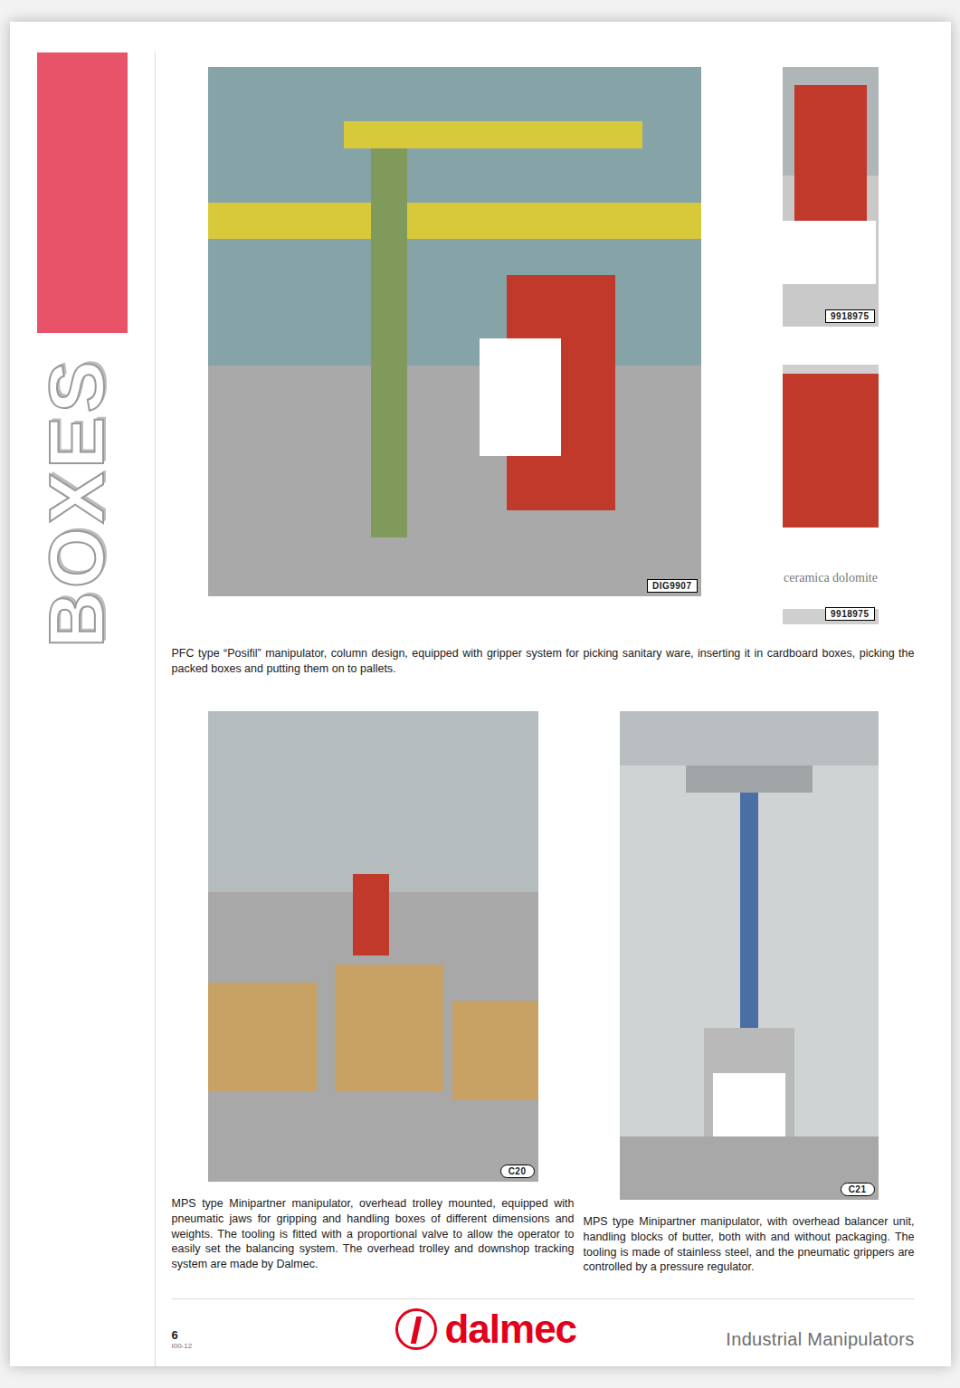BOXES
DIG9907
9918975
9918975
PFC type “Posifil” manipulator, column design, equipped with gripper system for picking sanitary ware, inserting it in cardboard boxes, picking the packed boxes and putting them on to pallets.
C20
MPS type Minipartner manipulator, overhead trolley mounted, equipped with pneumatic jaws for gripping and handling boxes of different dimensions and weights. The tooling is fitted with a proportional valve to allow the operator to easily set the balancing system. The overhead trolley and downshop tracking system are made by Dalmec.
C21
MPS type Minipartner manipulator, with overhead balancer unit, handling blocks of butter, both with and without packaging. The tooling is made of stainless steel, and the pneumatic grippers are controlled by a pressure regulator.
6 I00-12
dalmec
Industrial Manipulators